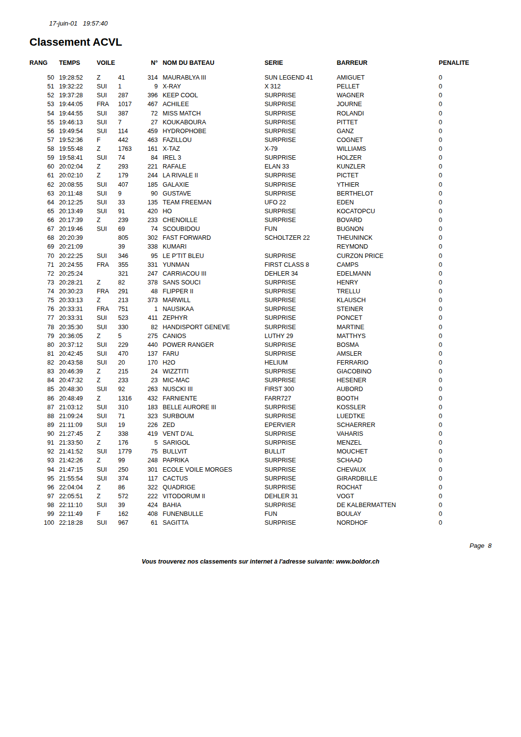17-juin-01 19:57:40
Classement ACVL
| RANG | TEMPS | VOILE | N° | NOM DU BATEAU | SERIE | BARREUR | PENALITE |
| --- | --- | --- | --- | --- | --- | --- | --- |
| 50 | 19:28:52 | Z | 41 | 314 | MAURABLYA III | SUN LEGEND 41 | AMIGUET | 0 |
| 51 | 19:32:22 | SUI | 1 | 9 | X-RAY | X 312 | PELLET | 0 |
| 52 | 19:37:28 | SUI | 287 | 396 | KEEP COOL | SURPRISE | WAGNER | 0 |
| 53 | 19:44:05 | FRA | 1017 | 467 | ACHILEE | SURPRISE | JOURNE | 0 |
| 54 | 19:44:55 | SUI | 387 | 72 | MISS MATCH | SURPRISE | ROLANDI | 0 |
| 55 | 19:46:13 | SUI | 7 | 27 | KOUKABOURA | SURPRISE | PITTET | 0 |
| 56 | 19:49:54 | SUI | 114 | 459 | HYDROPHOBE | SURPRISE | GANZ | 0 |
| 57 | 19:52:36 | F | 442 | 463 | FAZILLOU | SURPRISE | COGNET | 0 |
| 58 | 19:55:48 | Z | 1763 | 161 | X-TAZ | X-79 | WILLIAMS | 0 |
| 59 | 19:58:41 | SUI | 74 | 84 | IREL 3 | SURPRISE | HOLZER | 0 |
| 60 | 20:02:04 | Z | 293 | 221 | RAFALE | ELAN 33 | KUNZLER | 0 |
| 61 | 20:02:10 | Z | 179 | 244 | LA RIVALE II | SURPRISE | PICTET | 0 |
| 62 | 20:08:55 | SUI | 407 | 185 | GALAXIE | SURPRISE | YTHIER | 0 |
| 63 | 20:11:48 | SUI | 9 | 90 | GUSTAVE | SURPRISE | BERTHELOT | 0 |
| 64 | 20:12:25 | SUI | 33 | 135 | TEAM FREEMAN | UFO 22 | EDEN | 0 |
| 65 | 20:13:49 | SUI | 91 | 420 | HO | SURPRISE | KOCATOPCU | 0 |
| 66 | 20:17:39 | Z | 239 | 233 | CHENOILLE | SURPRISE | BOVARD | 0 |
| 67 | 20:19:46 | SUI | 69 | 74 | SCOUBIDOU | FUN | BUGNON | 0 |
| 68 | 20:20:39 | | 805 | 302 | FAST FORWARD | SCHOLTZER 22 | THEUNINCK | 0 |
| 69 | 20:21:09 | | 39 | 338 | KUMARI | | REYMOND | 0 |
| 70 | 20:22:25 | SUI | 346 | 95 | LE P'TIT BLEU | SURPRISE | CURZON PRICE | 0 |
| 71 | 20:24:55 | FRA | 355 | 331 | YUNMAN | FIRST CLASS 8 | CAMPS | 0 |
| 72 | 20:25:24 | | 321 | 247 | CARRIACOU III | DEHLER 34 | EDELMANN | 0 |
| 73 | 20:28:21 | Z | 82 | 378 | SANS SOUCI | SURPRISE | HENRY | 0 |
| 74 | 20:30:23 | FRA | 291 | 48 | FLIPPER II | SURPRISE | TRELLU | 0 |
| 75 | 20:33:13 | Z | 213 | 373 | MARWILL | SURPRISE | KLAUSCH | 0 |
| 76 | 20:33:31 | FRA | 751 | 1 | NAUSIKAA | SURPRISE | STEINER | 0 |
| 77 | 20:33:31 | SUI | 523 | 411 | ZEPHYR | SURPRISE | PONCET | 0 |
| 78 | 20:35:30 | SUI | 330 | 82 | HANDISPORT GENEVE | SURPRISE | MARTINE | 0 |
| 79 | 20:36:05 | Z | 5 | 275 | CANIOS | LUTHY 29 | MATTHYS | 0 |
| 80 | 20:37:12 | SUI | 229 | 440 | POWER RANGER | SURPRISE | BOSMA | 0 |
| 81 | 20:42:45 | SUI | 470 | 137 | FARU | SURPRISE | AMSLER | 0 |
| 82 | 20:43:58 | SUI | 20 | 170 | H2O | HELIUM | FERRARIO | 0 |
| 83 | 20:46:39 | Z | 215 | 24 | WIZZTITI | SURPRISE | GIACOBINO | 0 |
| 84 | 20:47:32 | Z | 233 | 23 | MIC-MAC | SURPRISE | HESENER | 0 |
| 85 | 20:48:30 | SUI | 92 | 263 | NUSCKI III | FIRST 300 | AUBORD | 0 |
| 86 | 20:48:49 | Z | 1316 | 432 | FARNIENTE | FARR727 | BOOTH | 0 |
| 87 | 21:03:12 | SUI | 310 | 183 | BELLE AURORE III | SURPRISE | KOSSLER | 0 |
| 88 | 21:09:24 | SUI | 71 | 323 | SURBOUM | SURPRISE | LUEDTKE | 0 |
| 89 | 21:11:09 | SUI | 19 | 226 | ZED | EPERVIER | SCHAERRER | 0 |
| 90 | 21:27:45 | Z | 338 | 419 | VENT D'AL | SURPRISE | VAHARIS | 0 |
| 91 | 21:33:50 | Z | 176 | 5 | SARIGOL | SURPRISE | MENZEL | 0 |
| 92 | 21:41:52 | SUI | 1779 | 75 | BULLVIT | BULLIT | MOUCHET | 0 |
| 93 | 21:42:26 | Z | 99 | 248 | PAPRIKA | SURPRISE | SCHAAD | 0 |
| 94 | 21:47:15 | SUI | 250 | 301 | ECOLE VOILE MORGES | SURPRISE | CHEVAUX | 0 |
| 95 | 21:55:54 | SUI | 374 | 117 | CACTUS | SURPRISE | GIRARDBILLE | 0 |
| 96 | 22:04:04 | Z | 86 | 322 | QUADRIGE | SURPRISE | ROCHAT | 0 |
| 97 | 22:05:51 | Z | 572 | 222 | VITODORUM II | DEHLER 31 | VOGT | 0 |
| 98 | 22:11:10 | SUI | 39 | 424 | BAHIA | SURPRISE | DE KALBERMATTEN | 0 |
| 99 | 22:11:49 | F | 162 | 408 | FUNENBULLE | FUN | BOULAY | 0 |
| 100 | 22:18:28 | SUI | 967 | 61 | SAGITTA | SURPRISE | NORDHOF | 0 |
Page 8
Vous trouverez nos classements sur internet à l'adresse suivante: www.boldor.ch